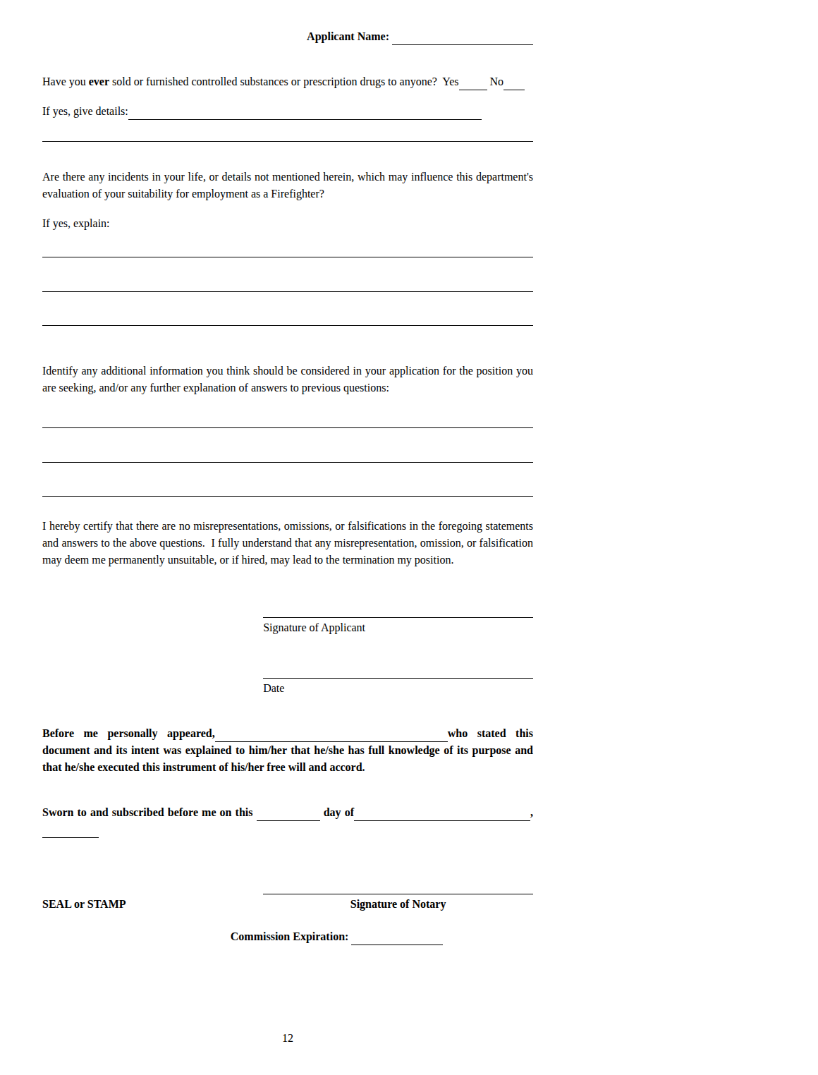Applicant Name:
Have you ever sold or furnished controlled substances or prescription drugs to anyone? Yes No
If yes, give details:
Are there any incidents in your life, or details not mentioned herein, which may influence this department's evaluation of your suitability for employment as a Firefighter?
If yes, explain:
Identify any additional information you think should be considered in your application for the position you are seeking, and/or any further explanation of answers to previous questions:
I hereby certify that there are no misrepresentations, omissions, or falsifications in the foregoing statements and answers to the above questions. I fully understand that any misrepresentation, omission, or falsification may deem me permanently unsuitable, or if hired, may lead to the termination my position.
Signature of Applicant
Date
Before me personally appeared, who stated this document and its intent was explained to him/her that he/she has full knowledge of its purpose and that he/she executed this instrument of his/her free will and accord.
Sworn to and subscribed before me on this day of ,
SEAL or STAMP
Signature of Notary
Commission Expiration:
12